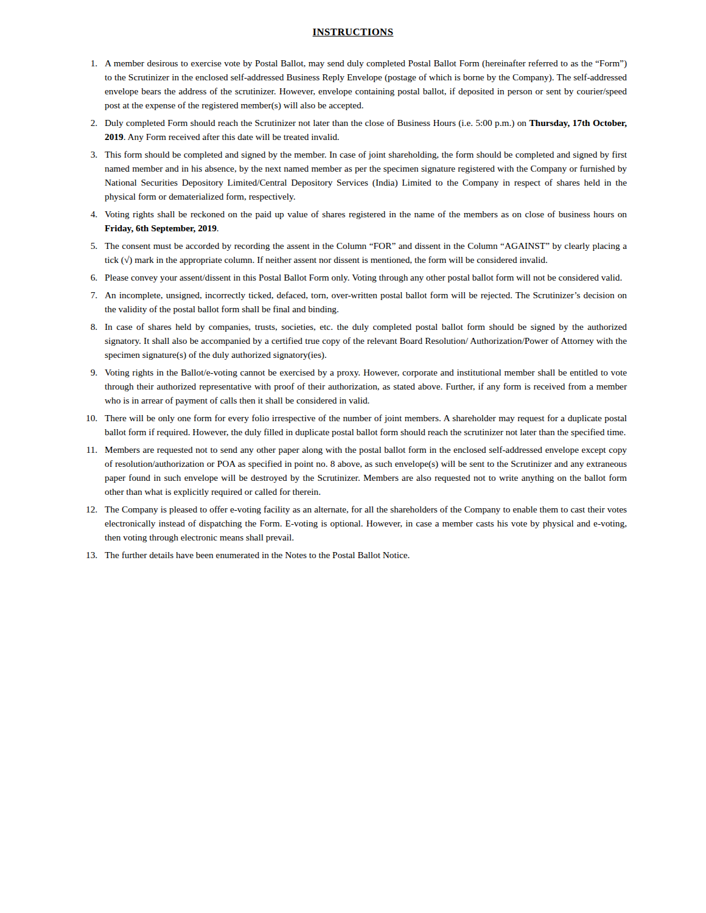INSTRUCTIONS
A member desirous to exercise vote by Postal Ballot, may send duly completed Postal Ballot Form (hereinafter referred to as the “Form”) to the Scrutinizer in the enclosed self-addressed Business Reply Envelope (postage of which is borne by the Company). The self-addressed envelope bears the address of the scrutinizer. However, envelope containing postal ballot, if deposited in person or sent by courier/speed post at the expense of the registered member(s) will also be accepted.
Duly completed Form should reach the Scrutinizer not later than the close of Business Hours (i.e. 5:00 p.m.) on Thursday, 17th October, 2019. Any Form received after this date will be treated invalid.
This form should be completed and signed by the member. In case of joint shareholding, the form should be completed and signed by first named member and in his absence, by the next named member as per the specimen signature registered with the Company or furnished by National Securities Depository Limited/Central Depository Services (India) Limited to the Company in respect of shares held in the physical form or dematerialized form, respectively.
Voting rights shall be reckoned on the paid up value of shares registered in the name of the members as on close of business hours on Friday, 6th September, 2019.
The consent must be accorded by recording the assent in the Column “FOR” and dissent in the Column “AGAINST” by clearly placing a tick (√) mark in the appropriate column. If neither assent nor dissent is mentioned, the form will be considered invalid.
Please convey your assent/dissent in this Postal Ballot Form only. Voting through any other postal ballot form will not be considered valid.
An incomplete, unsigned, incorrectly ticked, defaced, torn, over-written postal ballot form will be rejected. The Scrutinizer’s decision on the validity of the postal ballot form shall be final and binding.
In case of shares held by companies, trusts, societies, etc. the duly completed postal ballot form should be signed by the authorized signatory. It shall also be accompanied by a certified true copy of the relevant Board Resolution/ Authorization/Power of Attorney with the specimen signature(s) of the duly authorized signatory(ies).
Voting rights in the Ballot/e-voting cannot be exercised by a proxy. However, corporate and institutional member shall be entitled to vote through their authorized representative with proof of their authorization, as stated above. Further, if any form is received from a member who is in arrear of payment of calls then it shall be considered in valid.
There will be only one form for every folio irrespective of the number of joint members. A shareholder may request for a duplicate postal ballot form if required. However, the duly filled in duplicate postal ballot form should reach the scrutinizer not later than the specified time.
Members are requested not to send any other paper along with the postal ballot form in the enclosed self-addressed envelope except copy of resolution/authorization or POA as specified in point no. 8 above, as such envelope(s) will be sent to the Scrutinizer and any extraneous paper found in such envelope will be destroyed by the Scrutinizer. Members are also requested not to write anything on the ballot form other than what is explicitly required or called for therein.
The Company is pleased to offer e-voting facility as an alternate, for all the shareholders of the Company to enable them to cast their votes electronically instead of dispatching the Form. E-voting is optional. However, in case a member casts his vote by physical and e-voting, then voting through electronic means shall prevail.
The further details have been enumerated in the Notes to the Postal Ballot Notice.